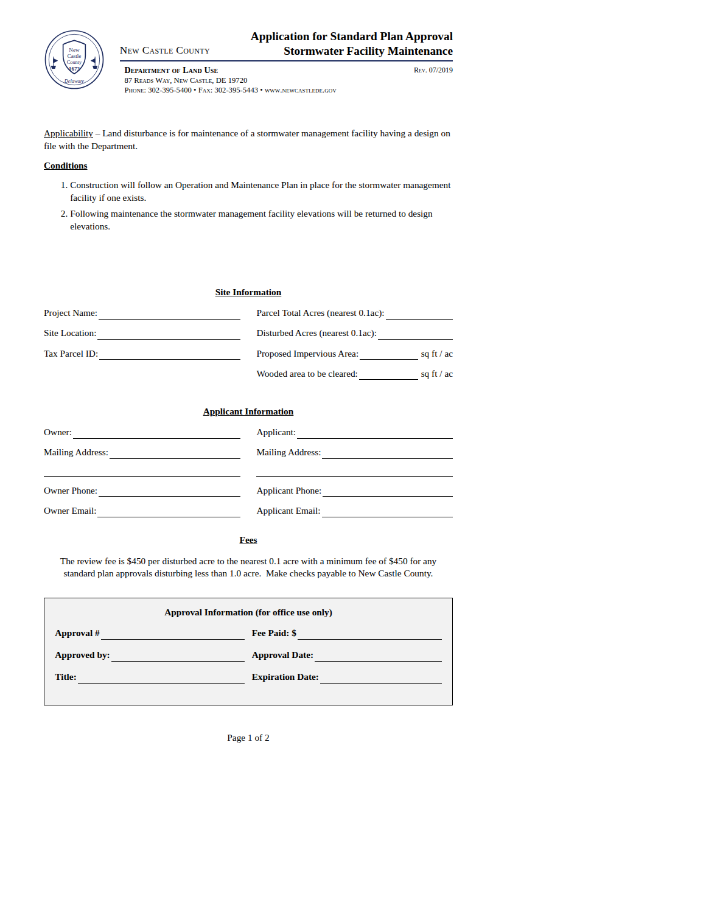New Castle County 1673 Delaware
New Castle County
Application for Standard Plan Approval
Stormwater Facility Maintenance
Department of Land Use
87 Reads Way, New Castle, DE 19720
Phone: 302-395-5400 • Fax: 302-395-5443 • www.newcastlede.gov
Rev. 07/2019
Applicability – Land disturbance is for maintenance of a stormwater management facility having a design on file with the Department.
Conditions
Construction will follow an Operation and Maintenance Plan in place for the stormwater management facility if one exists.
Following maintenance the stormwater management facility elevations will be returned to design elevations.
Site Information
| Project Name: | | Parcel Total Acres (nearest 0.1ac): |
| Site Location: | | Disturbed Acres (nearest 0.1ac): |
| Tax Parcel ID: | | Proposed Impervious Area: sq ft / ac |
| | | Wooded area to be cleared: sq ft / ac |
Applicant Information
| Owner: | | Applicant: |
| Mailing Address: | | Mailing Address: |
| Owner Phone: | | Applicant Phone: |
| Owner Email: | | Applicant Email: |
Fees
The review fee is $450 per disturbed acre to the nearest 0.1 acre with a minimum fee of $450 for any standard plan approvals disturbing less than 1.0 acre. Make checks payable to New Castle County.
Approval Information (for office use only)
| Approval # | Fee Paid: $ |
| Approved by: | Approval Date: |
| Title: | Expiration Date: |
Page 1 of 2